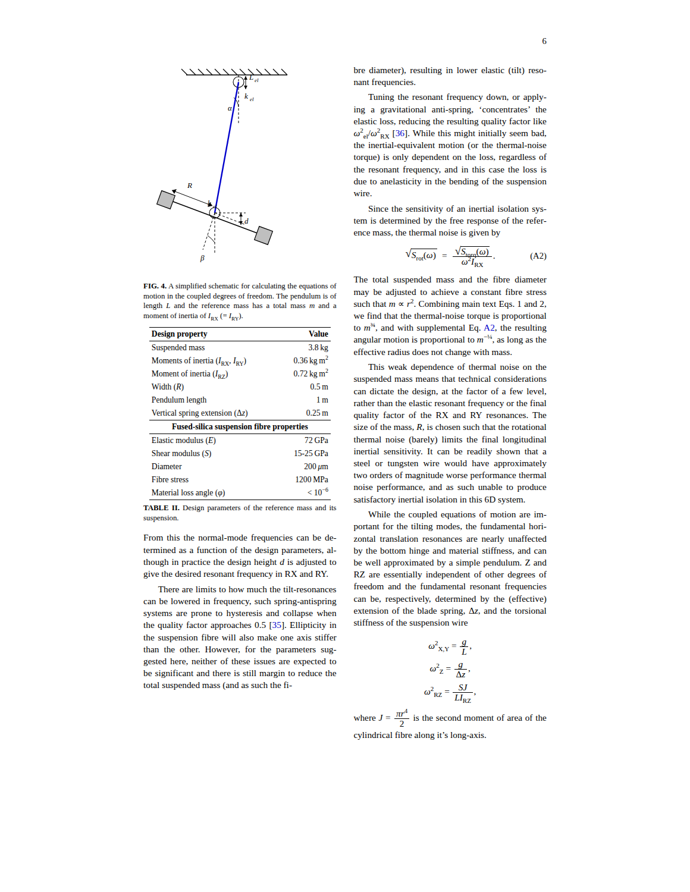6
L el k el α k el R d β
FIG. 4. A simplified schematic for calculating the equations of motion in the coupled degrees of freedom. The pendulum is of length L and the reference mass has a total mass m and a moment of inertia of IRX (= IRY).
| Design property | Value |
| --- | --- |
| Suspended mass | 3.8 kg |
| Moments of inertia ( I RX , I RY ) | 0.36 kg m 2 |
| Moment of inertia ( I RZ ) | 0.72 kg m 2 |
| Width ( R ) | 0.5 m |
| Pendulum length | 1 m |
| Vertical spring extension (Δ z ) | 0.25 m |
| Fused-silica suspension fibre properties |
| Elastic modulus ( E ) | 72 GPa |
| Shear modulus ( S ) | 15-25 GPa |
| Diameter | 200 μ m |
| Fibre stress | 1200 MPa |
| Material loss angle ( φ ) | < 10 −6 |
TABLE II. Design parameters of the reference mass and its suspension.
From this the normal-mode frequencies can be determined as a function of the design parameters, although in practice the design height d is adjusted to give the desired resonant frequency in RX and RY.
There are limits to how much the tilt-resonances can be lowered in frequency, such spring-antispring systems are prone to hysteresis and collapse when the quality factor approaches 0.5 [35]. Ellipticity in the suspension fibre will also make one axis stiffer than the other. However, for the parameters suggested here, neither of these issues are expected to be significant and there is still margin to reduce the total suspended mass (and as such the fi-
bre diameter), resulting in lower elastic (tilt) resonant frequencies.
Tuning the resonant frequency down, or applying a gravitational anti-spring, ‘concentrates’ the elastic loss, reducing the resulting quality factor like ω2el/ω2RX [36]. While this might initially seem bad, the inertial-equivalent motion (or the thermal-noise torque) is only dependent on the loss, regardless of the resonant frequency, and in this case the loss is due to anelasticity in the bending of the suspension wire.
Since the sensitivity of an inertial isolation system is determined by the free response of the reference mass, the thermal noise is given by
Srot(ω) = Storq(ω) ω2IRX . (A2)
The total suspended mass and the fibre diameter may be adjusted to achieve a constant fibre stress such that m ∝ r2. Combining main text Eqs. 1 and 2, we find that the thermal-noise torque is proportional to m¾, and with supplemental Eq. A2, the resulting angular motion is proportional to m−¼, as long as the effective radius does not change with mass.
This weak dependence of thermal noise on the suspended mass means that technical considerations can dictate the design, at the factor of a few level, rather than the elastic resonant frequency or the final quality factor of the RX and RY resonances. The size of the mass, R, is chosen such that the rotational thermal noise (barely) limits the final longitudinal inertial sensitivity. It can be readily shown that a steel or tungsten wire would have approximately two orders of magnitude worse performance thermal noise performance, and as such unable to produce satisfactory inertial isolation in this 6D system.
While the coupled equations of motion are important for the tilting modes, the fundamental horizontal translation resonances are nearly unaffected by the bottom hinge and material stiffness, and can be well approximated by a simple pendulum. Z and RZ are essentially independent of other degrees of freedom and the fundamental resonant frequencies can be, respectively, determined by the (effective) extension of the blade spring, Δz, and the torsional stiffness of the suspension wire
ω2X,Y = gL,
ω2Z = gΔz,
ω2RZ = SJ LIRZ,
where J = πr42 is the second moment of area of the cylindrical fibre along it’s long-axis.